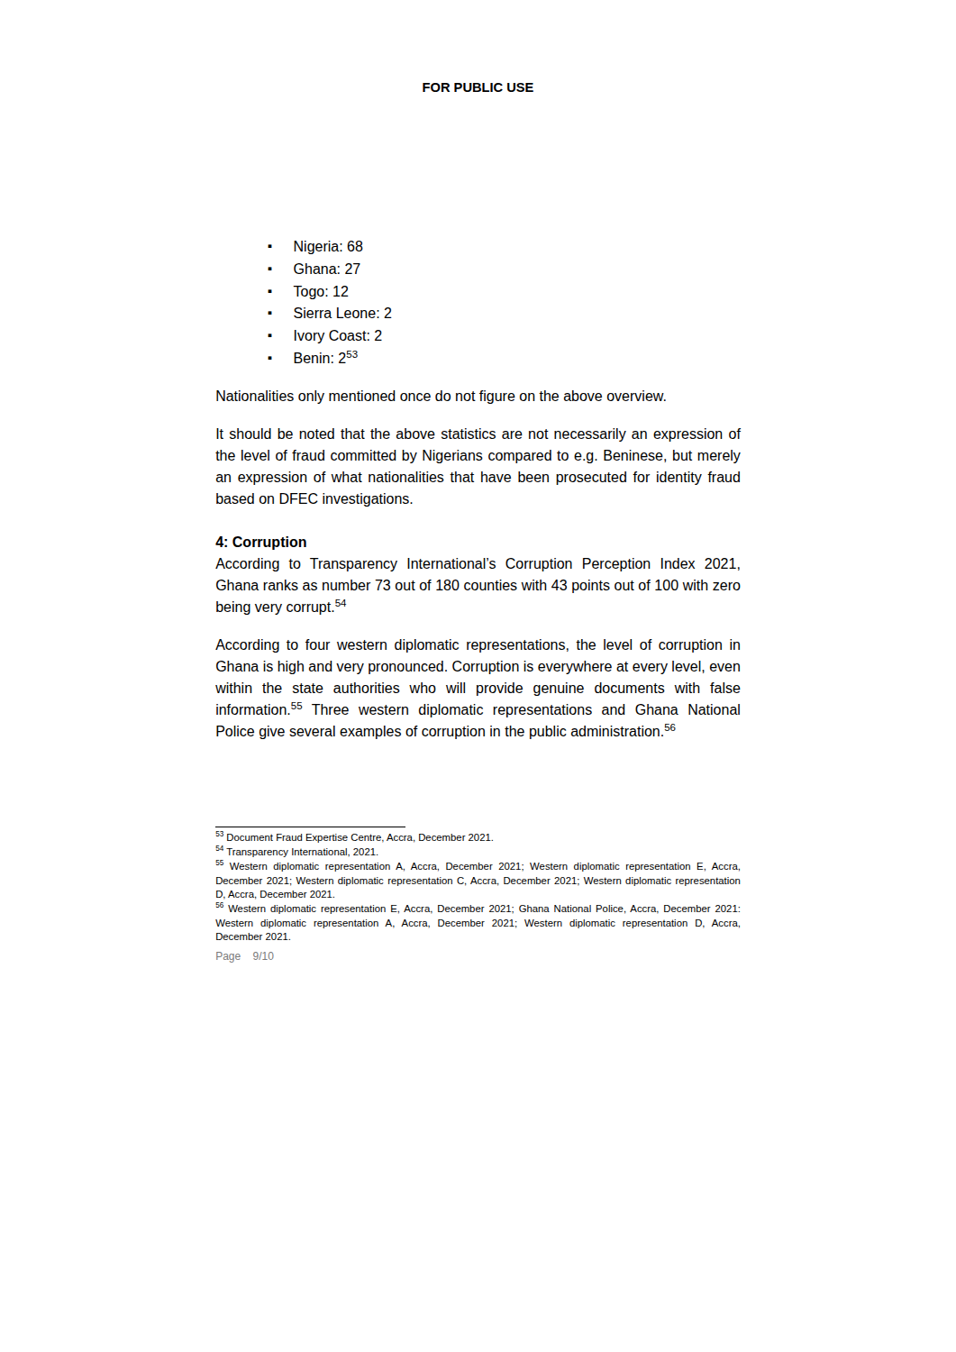FOR PUBLIC USE
Nigeria: 68
Ghana: 27
Togo: 12
Sierra Leone: 2
Ivory Coast: 2
Benin: 253
Nationalities only mentioned once do not figure on the above overview.
It should be noted that the above statistics are not necessarily an expression of the level of fraud committed by Nigerians compared to e.g. Beninese, but merely an expression of what nationalities that have been prosecuted for identity fraud based on DFEC investigations.
4: Corruption
According to Transparency International’s Corruption Perception Index 2021, Ghana ranks as number 73 out of 180 counties with 43 points out of 100 with zero being very corrupt.54
According to four western diplomatic representations, the level of corruption in Ghana is high and very pronounced. Corruption is everywhere at every level, even within the state authorities who will provide genuine documents with false information.55 Three western diplomatic representations and Ghana National Police give several examples of corruption in the public administration.56
53 Document Fraud Expertise Centre, Accra, December 2021.
54 Transparency International, 2021.
55 Western diplomatic representation A, Accra, December 2021; Western diplomatic representation E, Accra, December 2021; Western diplomatic representation C, Accra, December 2021; Western diplomatic representation D, Accra, December 2021.
56 Western diplomatic representation E, Accra, December 2021; Ghana National Police, Accra, December 2021: Western diplomatic representation A, Accra, December 2021; Western diplomatic representation D, Accra, December 2021.
Page 9/10